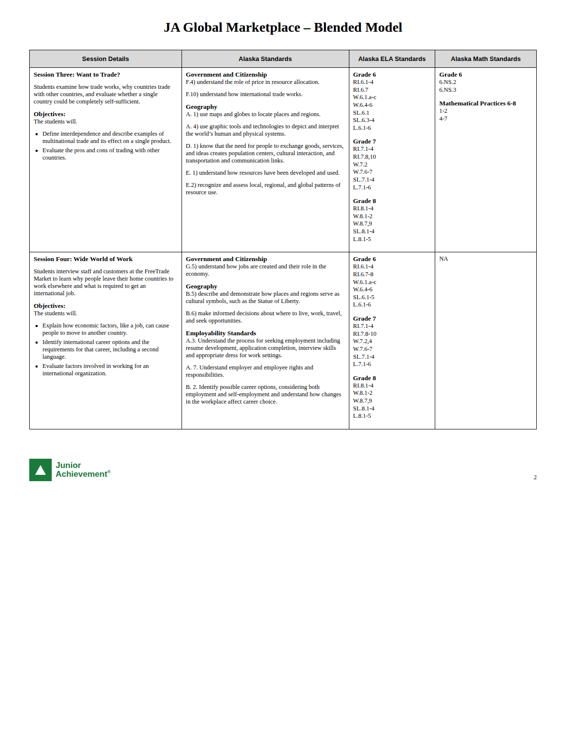JA Global Marketplace – Blended Model
| Session Details | Alaska Standards | Alaska ELA Standards | Alaska Math Standards |
| --- | --- | --- | --- |
| Session Three: Want to Trade? Students examine how trade works, why countries trade with other countries, and evaluate whether a single country could be completely self-sufficient. Objectives: The students will. Define interdependence and describe examples of multinational trade and its effect on a single product. Evaluate the pros and cons of trading with other countries. | Government and Citizenship F.4) understand the role of price in resource allocation. F.10) understand how international trade works. Geography A. 1) use maps and globes to locate places and regions. A. 4) use graphic tools and technologies to depict and interpret the world’s human and physical systems. D. 1) know that the need for people to exchange goods, services, and ideas creates population centers, cultural interaction, and transportation and communication links. E. 1) understand how resources have been developed and used. E.2) recognize and assess local, regional, and global patterns of resource use. | Grade 6 RI.6.1-4 RI.6.7 W.6.1.a-c W.6.4-6 SL.6.1 SL.6.3-4 L.6.1-6 Grade 7 RI.7.1-4 RI.7.8,10 W.7.2 W.7.6-7 SL.7.1-4 L.7.1-6 Grade 8 RI.8.1-4 W.8.1-2 W.8.7,9 SL.8.1-4 L.8.1-5 | Grade 6 6.NS.2 6.NS.3 Mathematical Practices 6-8 1-2 4-7 |
| Session Four: Wide World of Work Students interview staff and customers at the FreeTrade Market to learn why people leave their home countries to work elsewhere and what is required to get an international job. Objectives: The students will. Explain how economic factors, like a job, can cause people to move to another country. Identify international career options and the requirements for that career, including a second language. Evaluate factors involved in working for an international organization. | Government and Citizenship G.5) understand how jobs are created and their role in the economy. Geography B.5) describe and demonstrate how places and regions serve as cultural symbols, such as the Statue of Liberty. B.6) make informed decisions about where to live, work, travel, and seek opportunities. Employability Standards A.3. Understand the process for seeking employment including resume development, application completion, interview skills and appropriate dress for work settings. A. 7. Understand employer and employee rights and responsibilities. B. 2. Identify possible career options, considering both employment and self-employment and understand how changes in the workplace affect career choice. | Grade 6 RI.6.1-4 RI.6.7-8 W.6.1.a-c W.6.4-6 SL.6.1-5 L.6.1-6 Grade 7 RI.7.1-4 RI.7.8-10 W.7.2,4 W.7.6-7 SL.7.1-4 L.7.1-6 Grade 8 RI.8.1-4 W.8.1-2 W.8.7,9 SL.8.1-4 L.8.1-5 | NA |
Junior
Achievement®
2